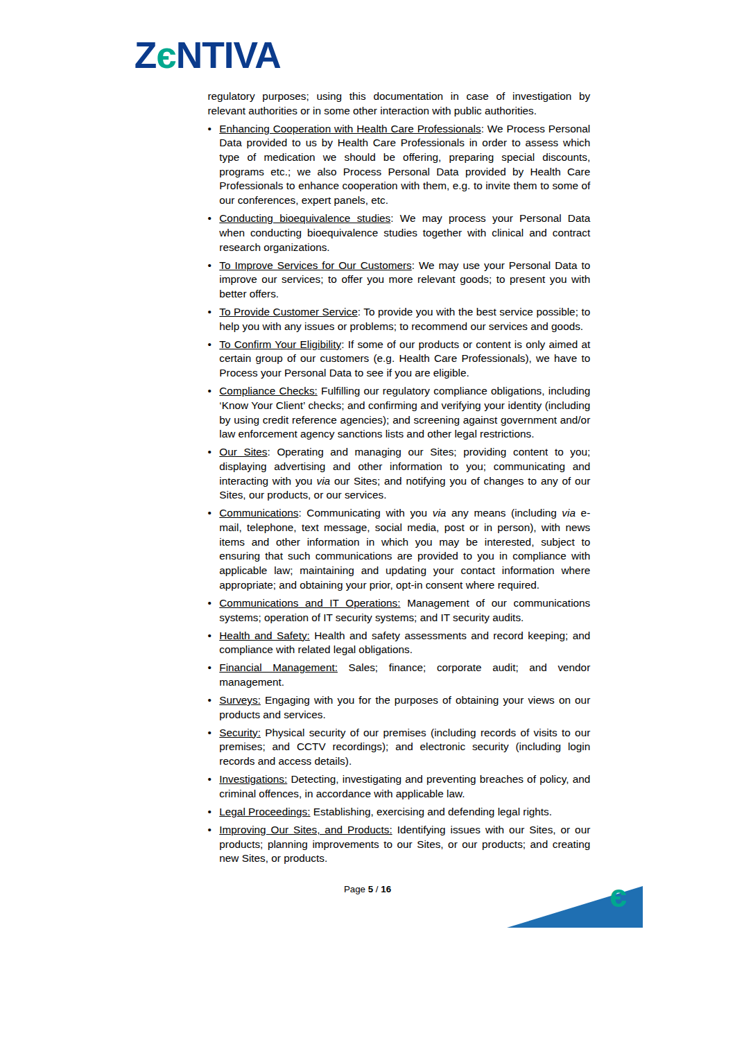ZєNTIVA
regulatory purposes; using this documentation in case of investigation by relevant authorities or in some other interaction with public authorities.
Enhancing Cooperation with Health Care Professionals: We Process Personal Data provided to us by Health Care Professionals in order to assess which type of medication we should be offering, preparing special discounts, programs etc.; we also Process Personal Data provided by Health Care Professionals to enhance cooperation with them, e.g. to invite them to some of our conferences, expert panels, etc.
Conducting bioequivalence studies: We may process your Personal Data when conducting bioequivalence studies together with clinical and contract research organizations.
To Improve Services for Our Customers: We may use your Personal Data to improve our services; to offer you more relevant goods; to present you with better offers.
To Provide Customer Service: To provide you with the best service possible; to help you with any issues or problems; to recommend our services and goods.
To Confirm Your Eligibility: If some of our products or content is only aimed at certain group of our customers (e.g. Health Care Professionals), we have to Process your Personal Data to see if you are eligible.
Compliance Checks: Fulfilling our regulatory compliance obligations, including ‘Know Your Client’ checks; and confirming and verifying your identity (including by using credit reference agencies); and screening against government and/or law enforcement agency sanctions lists and other legal restrictions.
Our Sites: Operating and managing our Sites; providing content to you; displaying advertising and other information to you; communicating and interacting with you via our Sites; and notifying you of changes to any of our Sites, our products, or our services.
Communications: Communicating with you via any means (including via e-mail, telephone, text message, social media, post or in person), with news items and other information in which you may be interested, subject to ensuring that such communications are provided to you in compliance with applicable law; maintaining and updating your contact information where appropriate; and obtaining your prior, opt-in consent where required.
Communications and IT Operations: Management of our communications systems; operation of IT security systems; and IT security audits.
Health and Safety: Health and safety assessments and record keeping; and compliance with related legal obligations.
Financial Management: Sales; finance; corporate audit; and vendor management.
Surveys: Engaging with you for the purposes of obtaining your views on our products and services.
Security: Physical security of our premises (including records of visits to our premises; and CCTV recordings); and electronic security (including login records and access details).
Investigations: Detecting, investigating and preventing breaches of policy, and criminal offences, in accordance with applicable law.
Legal Proceedings: Establishing, exercising and defending legal rights.
Improving Our Sites, and Products: Identifying issues with our Sites, or our products; planning improvements to our Sites, or our products; and creating new Sites, or products.
Page 5 / 16
є